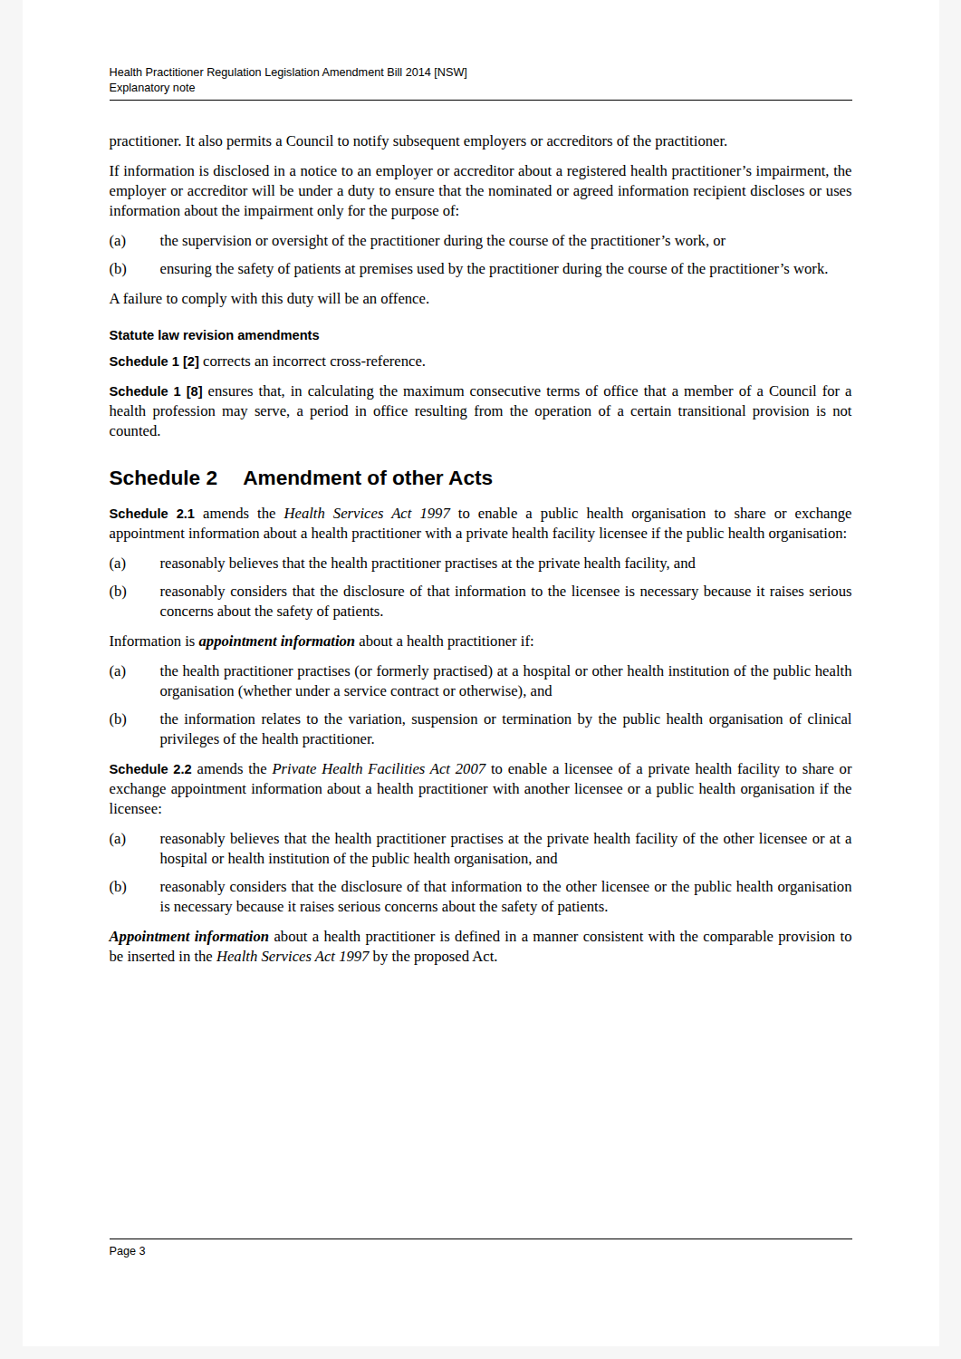Health Practitioner Regulation Legislation Amendment Bill 2014 [NSW] Explanatory note
practitioner. It also permits a Council to notify subsequent employers or accreditors of the practitioner.
If information is disclosed in a notice to an employer or accreditor about a registered health practitioner’s impairment, the employer or accreditor will be under a duty to ensure that the nominated or agreed information recipient discloses or uses information about the impairment only for the purpose of:
(a) the supervision or oversight of the practitioner during the course of the practitioner’s work, or
(b) ensuring the safety of patients at premises used by the practitioner during the course of the practitioner’s work.
A failure to comply with this duty will be an offence.
Statute law revision amendments
Schedule 1 [2] corrects an incorrect cross-reference.
Schedule 1 [8] ensures that, in calculating the maximum consecutive terms of office that a member of a Council for a health profession may serve, a period in office resulting from the operation of a certain transitional provision is not counted.
Schedule 2 Amendment of other Acts
Schedule 2.1 amends the Health Services Act 1997 to enable a public health organisation to share or exchange appointment information about a health practitioner with a private health facility licensee if the public health organisation:
(a) reasonably believes that the health practitioner practises at the private health facility, and
(b) reasonably considers that the disclosure of that information to the licensee is necessary because it raises serious concerns about the safety of patients.
Information is appointment information about a health practitioner if:
(a) the health practitioner practises (or formerly practised) at a hospital or other health institution of the public health organisation (whether under a service contract or otherwise), and
(b) the information relates to the variation, suspension or termination by the public health organisation of clinical privileges of the health practitioner.
Schedule 2.2 amends the Private Health Facilities Act 2007 to enable a licensee of a private health facility to share or exchange appointment information about a health practitioner with another licensee or a public health organisation if the licensee:
(a) reasonably believes that the health practitioner practises at the private health facility of the other licensee or at a hospital or health institution of the public health organisation, and
(b) reasonably considers that the disclosure of that information to the other licensee or the public health organisation is necessary because it raises serious concerns about the safety of patients.
Appointment information about a health practitioner is defined in a manner consistent with the comparable provision to be inserted in the Health Services Act 1997 by the proposed Act.
Page 3